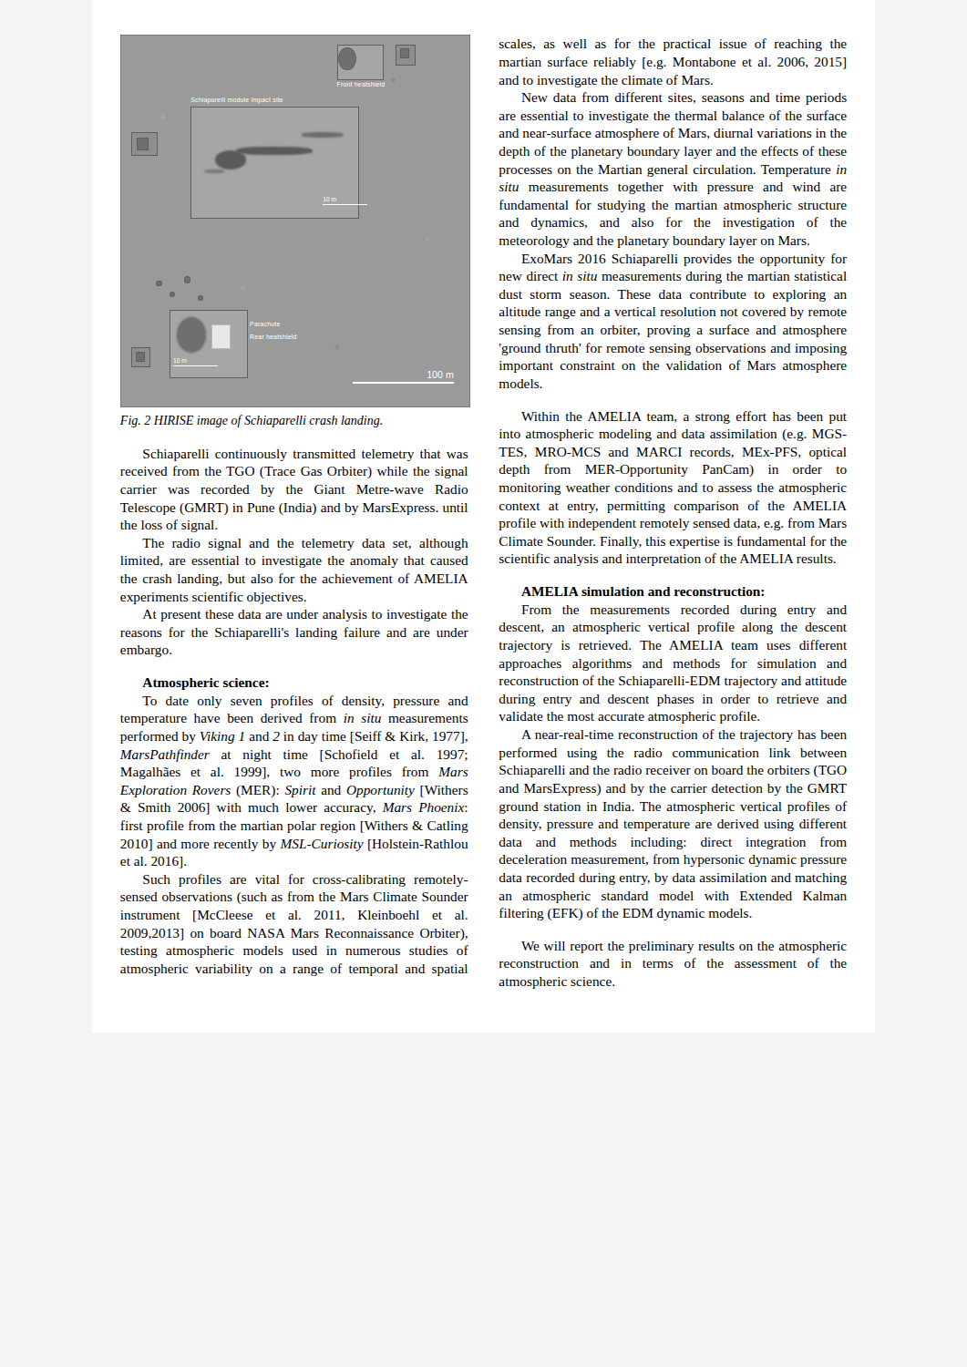Front heatshield
Schiaparelli module impact site
10 m
Parachute
Rear heatshield
10 m
100 m
Fig. 2 HIRISE image of Schiaparelli crash landing.
Schiaparelli continuously transmitted telemetry that was received from the TGO (Trace Gas Orbiter) while the signal carrier was recorded by the Giant Metre-wave Radio Telescope (GMRT) in Pune (India) and by MarsExpress. until the loss of signal.
The radio signal and the telemetry data set, although limited, are essential to investigate the anomaly that caused the crash landing, but also for the achievement of AMELIA experiments scientific objectives.
At present these data are under analysis to investigate the reasons for the Schiaparelli's landing failure and are under embargo.
Atmospheric science:
To date only seven profiles of density, pressure and temperature have been derived from in situ measurements performed by Viking 1 and 2 in day time [Seiff & Kirk, 1977], MarsPathfinder at night time [Schofield et al. 1997; Magalhães et al. 1999], two more profiles from Mars Exploration Rovers (MER): Spirit and Opportunity [Withers & Smith 2006] with much lower accuracy, Mars Phoenix: first profile from the martian polar region [Withers & Catling 2010] and more recently by MSL-Curiosity [Holstein-Rathlou et al. 2016].
Such profiles are vital for cross-calibrating remotely-sensed observations (such as from the Mars Climate Sounder instrument [McCleese et al. 2011, Kleinboehl et al. 2009,2013] on board NASA Mars Reconnaissance Orbiter), testing atmospheric models used in numerous studies of atmospheric variability on a range of temporal and spatial scales, as well as for the practical issue of reaching the martian surface reliably [e.g. Montabone et al. 2006, 2015] and to investigate the climate of Mars.
New data from different sites, seasons and time periods are essential to investigate the thermal balance of the surface and near-surface atmosphere of Mars, diurnal variations in the depth of the planetary boundary layer and the effects of these processes on the Martian general circulation. Temperature in situ measurements together with pressure and wind are fundamental for studying the martian atmospheric structure and dynamics, and also for the investigation of the meteorology and the planetary boundary layer on Mars.
ExoMars 2016 Schiaparelli provides the opportunity for new direct in situ measurements during the martian statistical dust storm season. These data contribute to exploring an altitude range and a vertical resolution not covered by remote sensing from an orbiter, proving a surface and atmosphere 'ground thruth' for remote sensing observations and imposing important constraint on the validation of Mars atmosphere models.
Within the AMELIA team, a strong effort has been put into atmospheric modeling and data assimilation (e.g. MGS-TES, MRO-MCS and MARCI records, MEx-PFS, optical depth from MER-Opportunity PanCam) in order to monitoring weather conditions and to assess the atmospheric context at entry, permitting comparison of the AMELIA profile with independent remotely sensed data, e.g. from Mars Climate Sounder. Finally, this expertise is fundamental for the scientific analysis and interpretation of the AMELIA results.
AMELIA simulation and reconstruction:
From the measurements recorded during entry and descent, an atmospheric vertical profile along the descent trajectory is retrieved. The AMELIA team uses different approaches algorithms and methods for simulation and reconstruction of the Schiaparelli-EDM trajectory and attitude during entry and descent phases in order to retrieve and validate the most accurate atmospheric profile.
A near-real-time reconstruction of the trajectory has been performed using the radio communication link between Schiaparelli and the radio receiver on board the orbiters (TGO and MarsExpress) and by the carrier detection by the GMRT ground station in India. The atmospheric vertical profiles of density, pressure and temperature are derived using different data and methods including: direct integration from deceleration measurement, from hypersonic dynamic pressure data recorded during entry, by data assimilation and matching an atmospheric standard model with Extended Kalman filtering (EFK) of the EDM dynamic models.
We will report the preliminary results on the atmospheric reconstruction and in terms of the assessment of the atmospheric science.